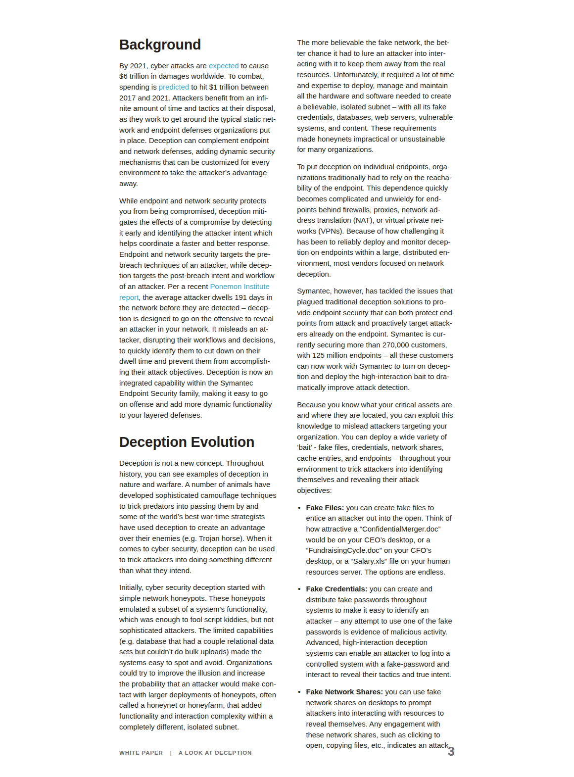Background
By 2021, cyber attacks are expected to cause $6 trillion in damages worldwide. To combat, spending is predicted to hit $1 trillion between 2017 and 2021. Attackers benefit from an infinite amount of time and tactics at their disposal, as they work to get around the typical static network and endpoint defenses organizations put in place. Deception can complement endpoint and network defenses, adding dynamic security mechanisms that can be customized for every environment to take the attacker’s advantage away.
While endpoint and network security protects you from being compromised, deception mitigates the effects of a compromise by detecting it early and identifying the attacker intent which helps coordinate a faster and better response. Endpoint and network security targets the pre-breach techniques of an attacker, while deception targets the post-breach intent and workflow of an attacker. Per a recent Ponemon Institute report, the average attacker dwells 191 days in the network before they are detected – deception is designed to go on the offensive to reveal an attacker in your network. It misleads an attacker, disrupting their workflows and decisions, to quickly identify them to cut down on their dwell time and prevent them from accomplishing their attack objectives. Deception is now an integrated capability within the Symantec Endpoint Security family, making it easy to go on offense and add more dynamic functionality to your layered defenses.
Deception Evolution
Deception is not a new concept. Throughout history, you can see examples of deception in nature and warfare. A number of animals have developed sophisticated camouflage techniques to trick predators into passing them by and some of the world’s best war-time strategists have used deception to create an advantage over their enemies (e.g. Trojan horse). When it comes to cyber security, deception can be used to trick attackers into doing something different than what they intend.
Initially, cyber security deception started with simple network honeypots. These honeypots emulated a subset of a system’s functionality, which was enough to fool script kiddies, but not sophisticated attackers. The limited capabilities (e.g. database that had a couple relational data sets but couldn’t do bulk uploads) made the systems easy to spot and avoid. Organizations could try to improve the illusion and increase the probability that an attacker would make contact with larger deployments of honeypots, often called a honeynet or honeyfarm, that added functionality and interaction complexity within a completely different, isolated subnet.
The more believable the fake network, the better chance it had to lure an attacker into interacting with it to keep them away from the real resources. Unfortunately, it required a lot of time and expertise to deploy, manage and maintain all the hardware and software needed to create a believable, isolated subnet – with all its fake credentials, databases, web servers, vulnerable systems, and content. These requirements made honeynets impractical or unsustainable for many organizations.
To put deception on individual endpoints, organizations traditionally had to rely on the reachability of the endpoint. This dependence quickly becomes complicated and unwieldy for endpoints behind firewalls, proxies, network address translation (NAT), or virtual private networks (VPNs). Because of how challenging it has been to reliably deploy and monitor deception on endpoints within a large, distributed environment, most vendors focused on network deception.
Symantec, however, has tackled the issues that plagued tra­ditional deception solutions to provide endpoint security that can both protect endpoints from attack and proactively target attackers already on the endpoint. Symantec is currently secur­ing more than 270,000 customers, with 125 million endpoints – all these customers can now work with Symantec to turn on deception and deploy the high-interaction bait to dramatically improve attack detection.
Because you know what your critical assets are and where they are located, you can exploit this knowledge to mislead attackers targeting your organization. You can deploy a wide variety of ‘bait’ - fake files, credentials, network shares, cache entries, and endpoints – throughout your environment to trick attackers into identifying themselves and revealing their attack objectives:
Fake Files: you can create fake files to entice an attacker out into the open. Think of how attractive a “ConfidentialMerger.doc” would be on your CEO’s desktop, or a “FundraisingCycle.doc” on your CFO’s desktop, or a “Salary.xls” file on your human resources server. The options are endless.
Fake Credentials: you can create and distribute fake passwords throughout systems to make it easy to identify an attacker – any attempt to use one of the fake passwords is evidence of malicious activity. Advanced, high-interaction deception systems can enable an attacker to log into a controlled system with a fake-password and interact to reveal their tactics and true intent.
Fake Network Shares: you can use fake network shares on desktops to prompt attackers into interacting with resources to reveal themselves. Any engagement with these network shares, such as clicking to open, copying files, etc., indicates an attack.
White Paper | A Look at Deception
3